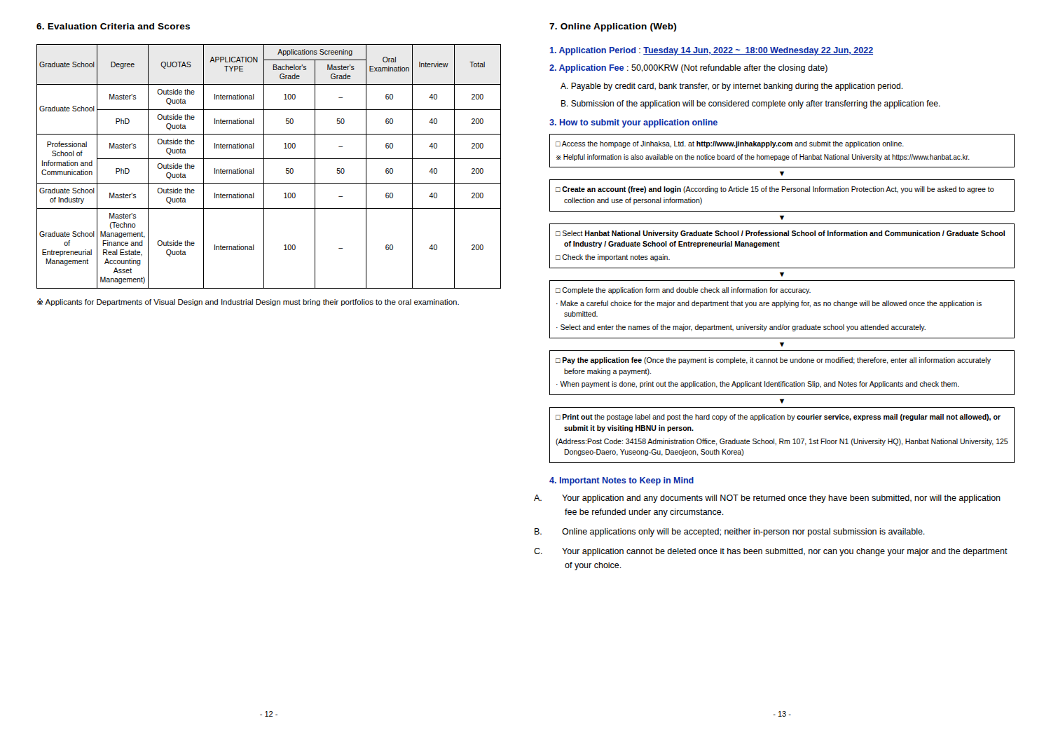6. Evaluation Criteria and Scores
| Graduate School | Degree | QUOTAS | APPLICATION TYPE | Applications Screening | Oral Examination | Interview | Total |
| --- | --- | --- | --- | --- | --- | --- | --- |
| Bachelor's Grade | Master's Grade |
| Graduate School | Master's | Outside the Quota | International | 100 | – | 60 | 40 | 200 |
| PhD | Outside the Quota | International | 50 | 50 | 60 | 40 | 200 |
| Professional School of Information and Communication | Master's | Outside the Quota | International | 100 | – | 60 | 40 | 200 |
| PhD | Outside the Quota | International | 50 | 50 | 60 | 40 | 200 |
| Graduate School of Industry | Master's | Outside the Quota | International | 100 | – | 60 | 40 | 200 |
| Graduate School of Entrepreneurial Management | Master's (Techno Management, Finance and Real Estate, Accounting Asset Management) | Outside the Quota | International | 100 | – | 60 | 40 | 200 |
※ Applicants for Departments of Visual Design and Industrial Design must bring their portfolios to the oral examination.
- 12 -
7. Online Application (Web)
1. Application Period : Tuesday 14 Jun, 2022 ~ 18:00 Wednesday 22 Jun, 2022
2. Application Fee : 50,000KRW (Not refundable after the closing date)
A. Payable by credit card, bank transfer, or by internet banking during the application period.
B. Submission of the application will be considered complete only after transferring the application fee.
3. How to submit your application online
□ Access the hompage of Jinhaksa, Ltd. at http://www.jinhakapply.com and submit the application online.
※ Helpful information is also available on the notice board of the homepage of Hanbat National University at https://www.hanbat.ac.kr.
▼
□ Create an account (free) and login (According to Article 15 of the Personal Information Protection Act, you will be asked to agree to collection and use of personal information)
▼
□ Select Hanbat National University Graduate School / Professional School of Information and Communication / Graduate School of Industry / Graduate School of Entrepreneurial Management
□ Check the important notes again.
▼
□ Complete the application form and double check all information for accuracy.
· Make a careful choice for the major and department that you are applying for, as no change will be allowed once the application is submitted.
· Select and enter the names of the major, department, university and/or graduate school you attended accurately.
▼
□ Pay the application fee (Once the payment is complete, it cannot be undone or modified; therefore, enter all information accurately before making a payment).
· When payment is done, print out the application, the Applicant Identification Slip, and Notes for Applicants and check them.
▼
□ Print out the postage label and post the hard copy of the application by courier service, express mail (regular mail not allowed), or submit it by visiting HBNU in person.
(Address:Post Code: 34158 Administration Office, Graduate School, Rm 107, 1st Floor N1 (University HQ), Hanbat National University, 125 Dongseo-Daero, Yuseong-Gu, Daeojeon, South Korea)
4. Important Notes to Keep in Mind
A. Your application and any documents will NOT be returned once they have been submitted, nor will the application fee be refunded under any circumstance.
B. Online applications only will be accepted; neither in-person nor postal submission is available.
C. Your application cannot be deleted once it has been submitted, nor can you change your major and the department of your choice.
- 13 -